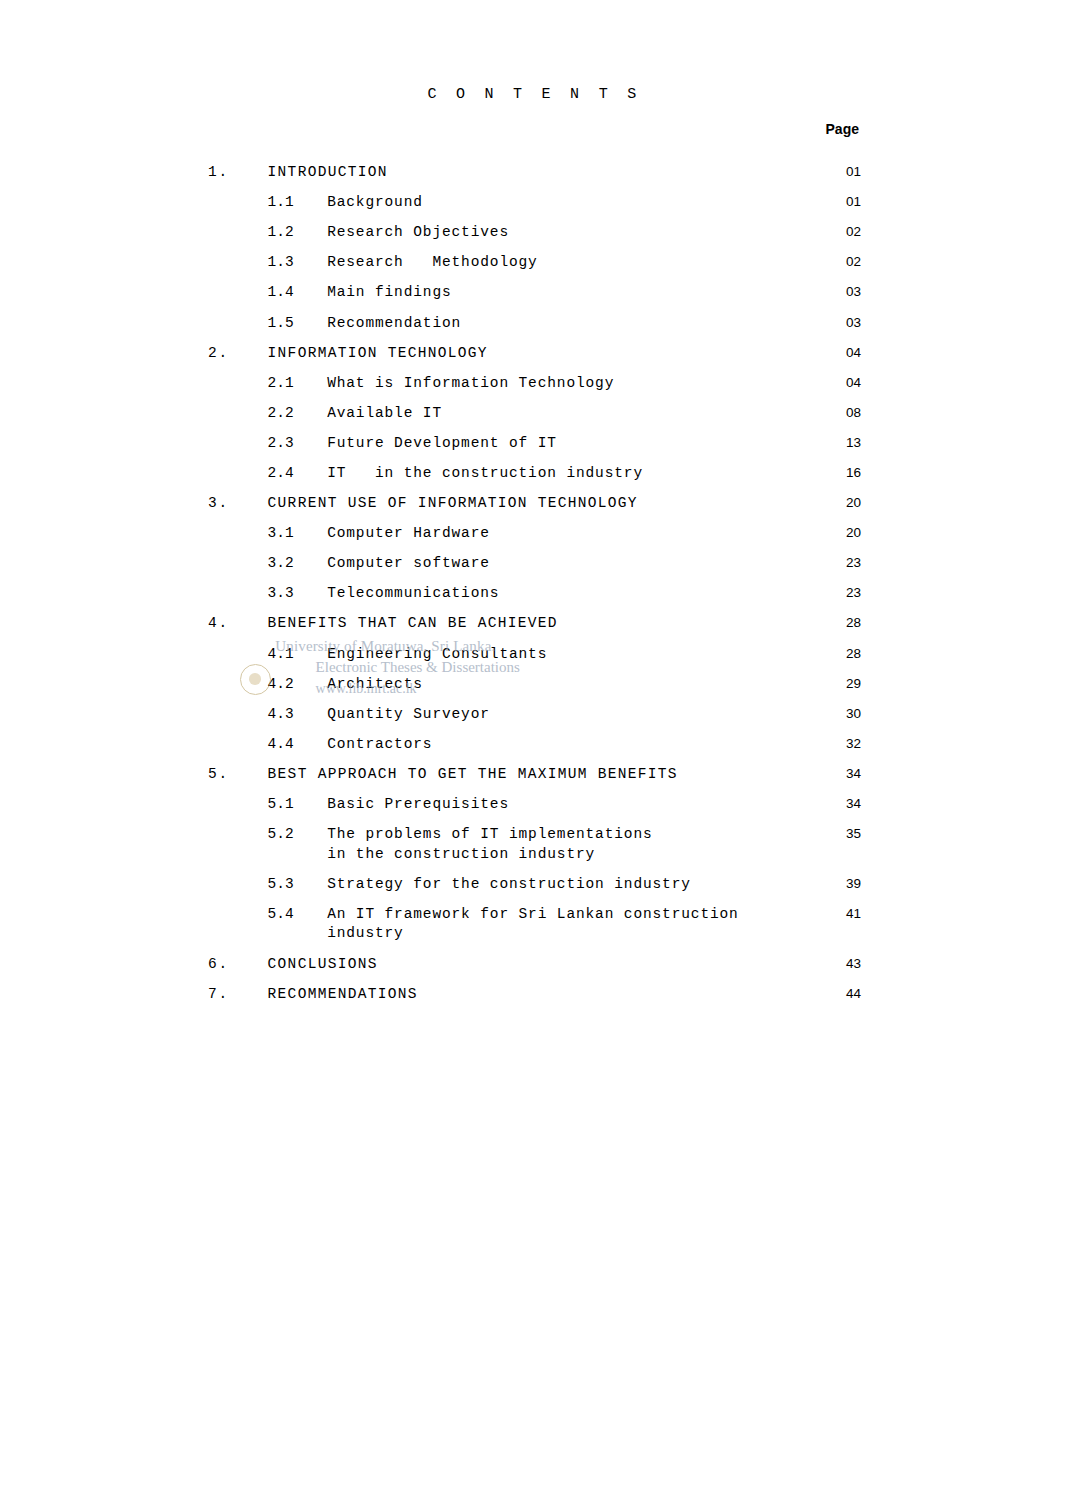C O N T E N T S
Page
| 1. | INTRODUCTION | 01 |
| | 1.1 Background | 01 |
| | 1.2 Research Objectives | 02 |
| | 1.3 Research Methodology | 02 |
| | 1.4 Main findings | 03 |
| | 1.5 Recommendation | 03 |
| 2. | INFORMATION TECHNOLOGY | 04 |
| | 2.1 What is Information Technology | 04 |
| | 2.2 Available IT | 08 |
| | 2.3 Future Development of IT | 13 |
| | 2.4 IT in the construction industry | 16 |
| 3. | CURRENT USE OF INFORMATION TECHNOLOGY | 20 |
| | 3.1 Computer Hardware | 20 |
| | 3.2 Computer software | 23 |
| | 3.3 Telecommunications | 23 |
| 4. | BENEFITS THAT CAN BE ACHIEVED | 28 |
| | 4.1 Engineering Consultants | 28 |
| | 4.2 Architects | 29 |
| | 4.3 Quantity Surveyor | 30 |
| | 4.4 Contractors | 32 |
| 5. | BEST APPROACH TO GET THE MAXIMUM BENEFITS | 34 |
| | 5.1 Basic Prerequisites | 34 |
| | 5.2 The problems of IT implementations in the construction industry | 35 |
| | 5.3 Strategy for the construction industry | 39 |
| | 5.4 An IT framework for Sri Lankan construction industry | 41 |
| 6. | CONCLUSIONS | 43 |
| 7. | RECOMMENDATIONS | 44 |
University of Moratuwa, Sri Lanka.
Electronic Theses & Dissertations
www.lib.mrt.ac.lk